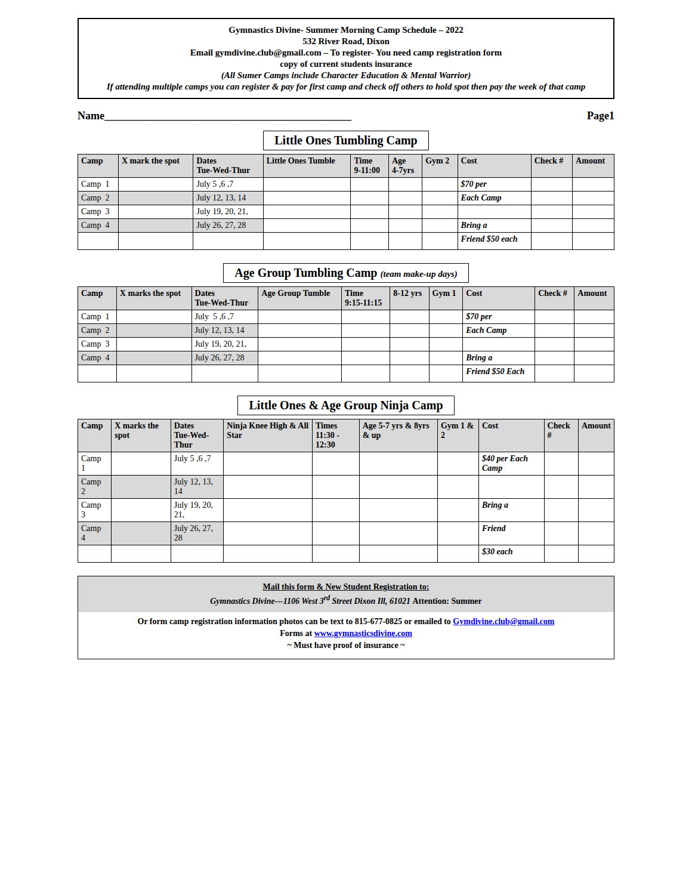Gymnastics Divine- Summer Morning Camp Schedule – 2022
532 River Road, Dixon
Email gymdivine.club@gmail.com – To register- You need camp registration form
copy of current students insurance
(All Sumer Camps include Character Education & Mental Warrior)
If attending multiple camps you can register & pay for first camp and check off others to hold spot then pay the week of that camp
Name______________________________________________ Page1
Little Ones Tumbling Camp
| Camp | X mark the spot | Dates Tue-Wed-Thur | Little Ones Tumble | Time 9-11:00 | Age 4-7yrs | Gym 2 | Cost | Check # | Amount |
| --- | --- | --- | --- | --- | --- | --- | --- | --- | --- |
| Camp 1 | | July 5 ,6 ,7 | | | | | $70 per | | |
| Camp 2 | | July 12, 13, 14 | | | | | Each Camp | | |
| Camp 3 | | July 19, 20, 21, | | | | | | | |
| Camp 4 | | July 26, 27, 28 | | | | | Bring a | | |
| | | | | | | | Friend $50 each | | |
Age Group Tumbling Camp (team make-up days)
| Camp | X marks the spot | Dates Tue-Wed-Thur | Age Group Tumble | Time 9:15-11:15 | 8-12 yrs | Gym 1 | Cost | Check # | Amount |
| --- | --- | --- | --- | --- | --- | --- | --- | --- | --- |
| Camp 1 | | July 5 ,6 ,7 | | | | | $70 per | | |
| Camp 2 | | July 12, 13, 14 | | | | | Each Camp | | |
| Camp 3 | | July 19, 20, 21, | | | | | | | |
| Camp 4 | | July 26, 27, 28 | | | | | Bring a | | |
| | | | | | | | Friend $50 Each | | |
Little Ones & Age Group Ninja Camp
| Camp | X marks the spot | Dates Tue-Wed-Thur | Ninja Knee High & All Star | Times 11:30 - 12:30 | Age 5-7 yrs & 8yrs & up | Gym 1 & 2 | Cost | Check # | Amount |
| --- | --- | --- | --- | --- | --- | --- | --- | --- | --- |
| Camp 1 | | July 5 ,6 ,7 | | | | | $40 per Each Camp | | |
| Camp 2 | | July 12, 13, 14 | | | | | | | |
| Camp 3 | | July 19, 20, 21, | | | | | Bring a | | |
| Camp 4 | | July 26, 27, 28 | | | | | Friend | | |
| | | | | | | | $30 each | | |
Mail this form & New Student Registration to:
Gymnastics Divine---1106 West 3rd Street Dixon Ill, 61021 Attention: Summer
Or form camp registration information photos can be text to 815-677-0825 or emailed to Gymdivine.club@gmail.com
Forms at www.gymnasticsdivine.com
~ Must have proof of insurance ~